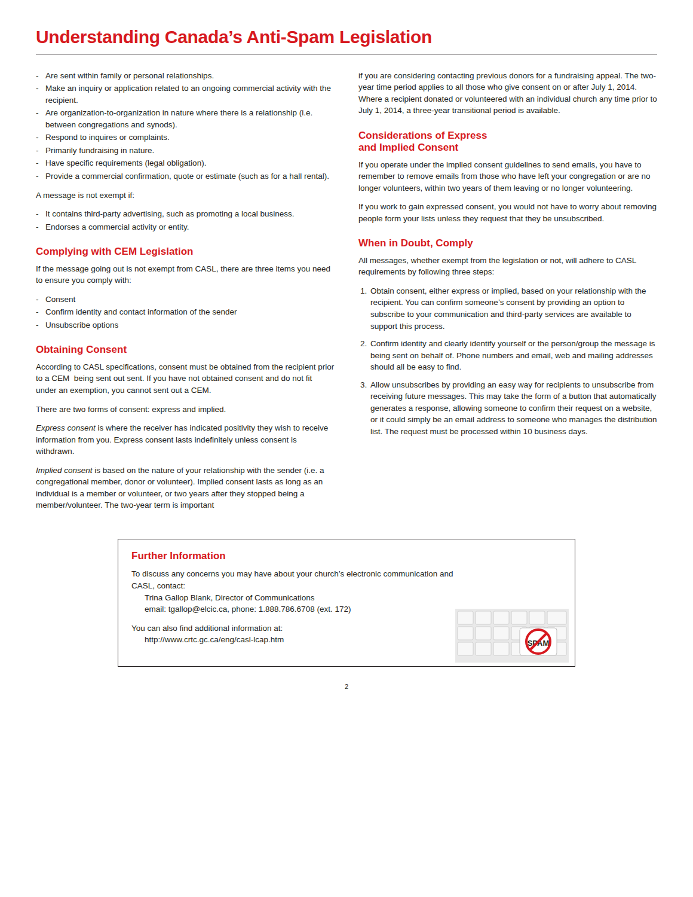Understanding Canada’s Anti-Spam Legislation
Are sent within family or personal relationships.
Make an inquiry or application related to an ongoing commercial activity with the recipient.
Are organization-to-organization in nature where there is a relationship (i.e. between congregations and synods).
Respond to inquires or complaints.
Primarily fundraising in nature.
Have specific requirements (legal obligation).
Provide a commercial confirmation, quote or estimate (such as for a hall rental).
A message is not exempt if:
It contains third-party advertising, such as promoting a local business.
Endorses a commercial activity or entity.
Complying with CEM Legislation
If the message going out is not exempt from CASL, there are three items you need to ensure you comply with:
Consent
Confirm identity and contact information of the sender
Unsubscribe options
Obtaining Consent
According to CASL specifications, consent must be obtained from the recipient prior to a CEM being sent out sent. If you have not obtained consent and do not fit under an exemption, you cannot sent out a CEM.
There are two forms of consent: express and implied.
Express consent is where the receiver has indicated positivity they wish to receive information from you. Express consent lasts indefinitely unless consent is withdrawn.
Implied consent is based on the nature of your relationship with the sender (i.e. a congregational member, donor or volunteer). Implied consent lasts as long as an individual is a member or volunteer, or two years after they stopped being a member/volunteer. The two-year term is important
if you are considering contacting previous donors for a fundraising appeal. The two-year time period applies to all those who give consent on or after July 1, 2014. Where a recipient donated or volunteered with an individual church any time prior to July 1, 2014, a three-year transitional period is available.
Considerations of Express
and Implied Consent
If you operate under the implied consent guidelines to send emails, you have to remember to remove emails from those who have left your congregation or are no longer volunteers, within two years of them leaving or no longer volunteering.
If you work to gain expressed consent, you would not have to worry about removing people form your lists unless they request that they be unsubscribed.
When in Doubt, Comply
All messages, whether exempt from the legislation or not, will adhere to CASL requirements by following three steps:
Obtain consent, either express or implied, based on your relationship with the recipient. You can confirm someone’s consent by providing an option to subscribe to your communication and third-party services are available to support this process.
Confirm identity and clearly identify yourself or the person/group the message is being sent on behalf of. Phone numbers and email, web and mailing addresses should all be easy to find.
Allow unsubscribes by providing an easy way for recipients to unsubscribe from receiving future messages. This may take the form of a button that automatically generates a response, allowing someone to confirm their request on a website, or it could simply be an email address to someone who manages the distribution list. The request must be processed within 10 business days.
Further Information
To discuss any concerns you may have about your church’s electronic communication and CASL, contact: Trina Gallop Blank, Director of Communications email: tgallop@elcic.ca, phone: 1.888.786.6708 (ext. 172)
You can also find additional information at: http://www.crtc.gc.ca/eng/casl-lcap.htm
SPAM
2